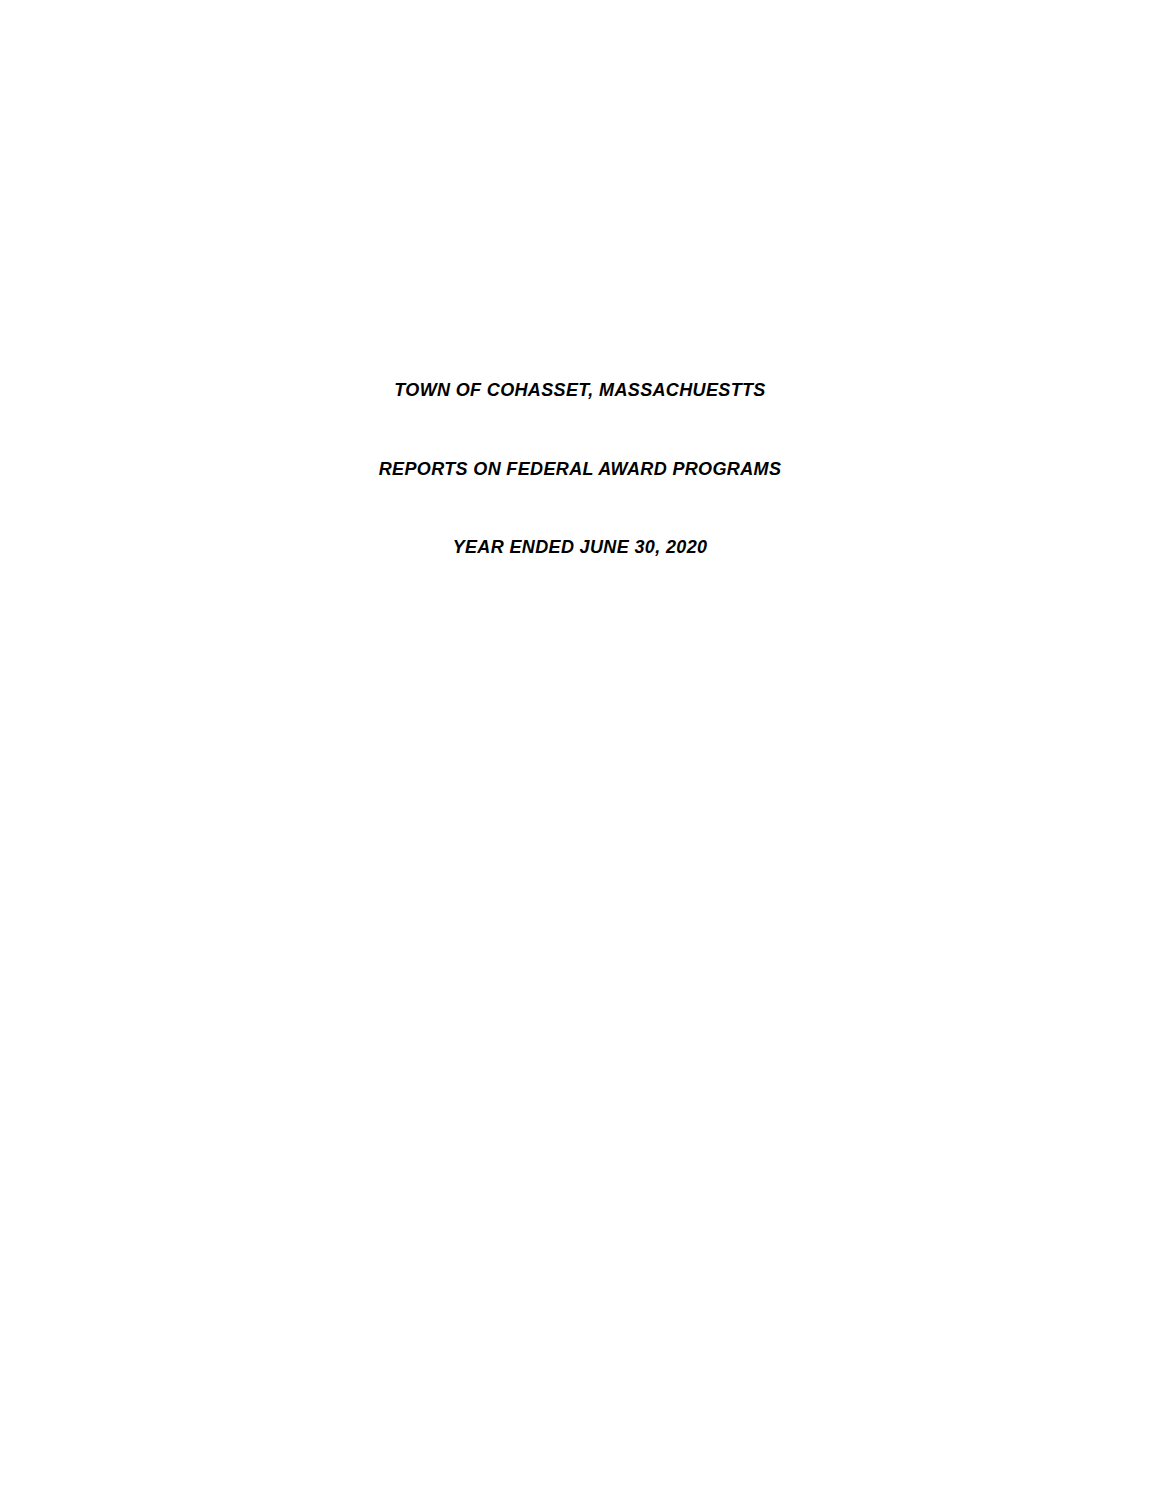TOWN OF COHASSET, MASSACHUESTTS
REPORTS ON FEDERAL AWARD PROGRAMS
YEAR ENDED JUNE 30, 2020